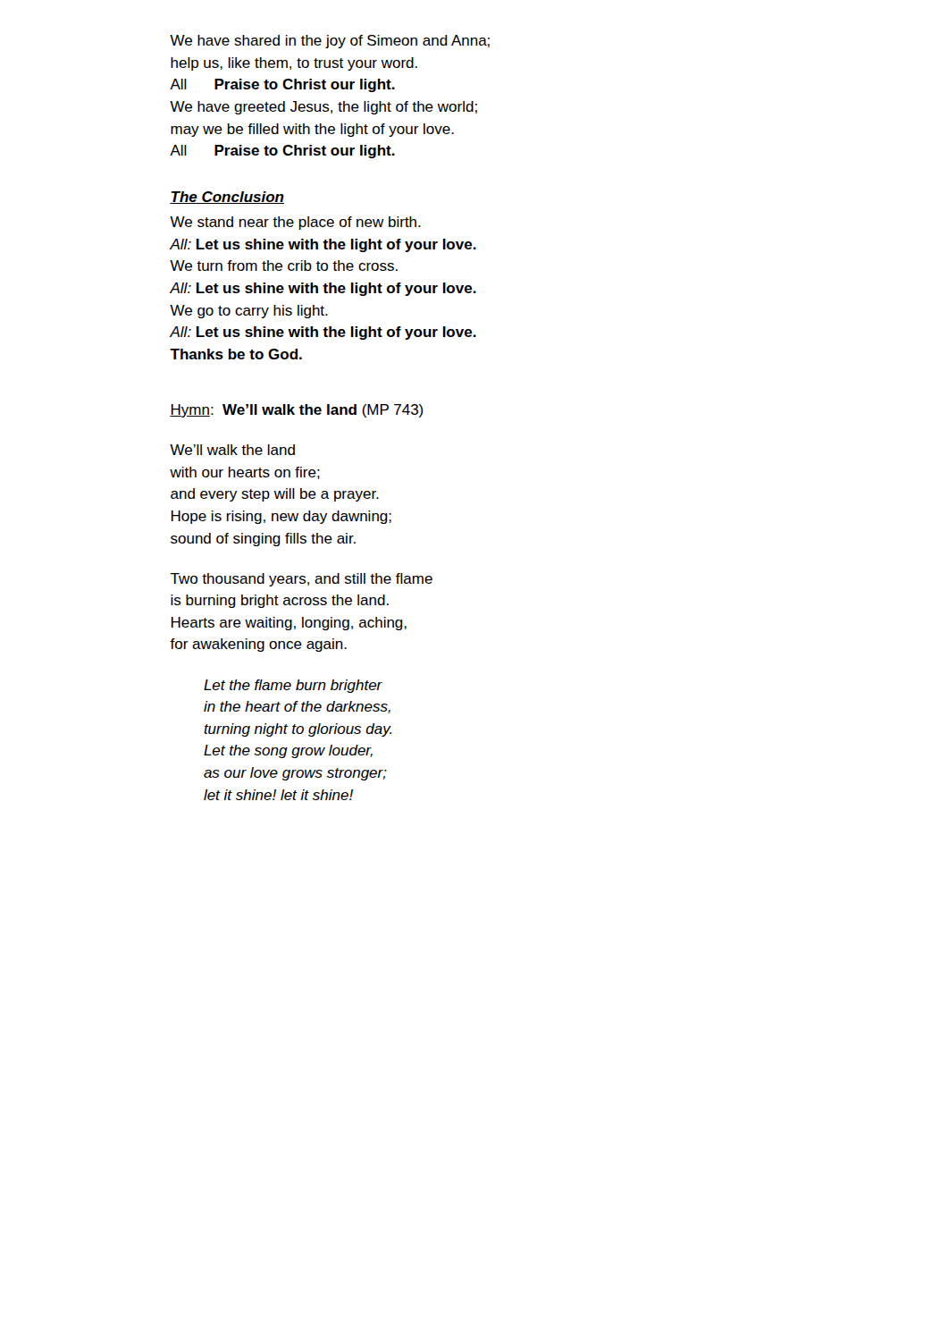We have shared in the joy of Simeon and Anna;
help us, like them, to trust your word.
All Praise to Christ our light.
We have greeted Jesus, the light of the world;
may we be filled with the light of your love.
All Praise to Christ our light.
The Conclusion
We stand near the place of new birth.
All: Let us shine with the light of your love.
We turn from the crib to the cross.
All: Let us shine with the light of your love.
We go to carry his light.
All: Let us shine with the light of your love.
Thanks be to God.
Hymn: We’ll walk the land (MP 743)
We’ll walk the land
with our hearts on fire;
and every step will be a prayer.
Hope is rising, new day dawning;
sound of singing fills the air.
Two thousand years, and still the flame
is burning bright across the land.
Hearts are waiting, longing, aching,
for awakening once again.
Let the flame burn brighter
in the heart of the darkness,
turning night to glorious day.
Let the song grow louder,
as our love grows stronger;
let it shine! let it shine!